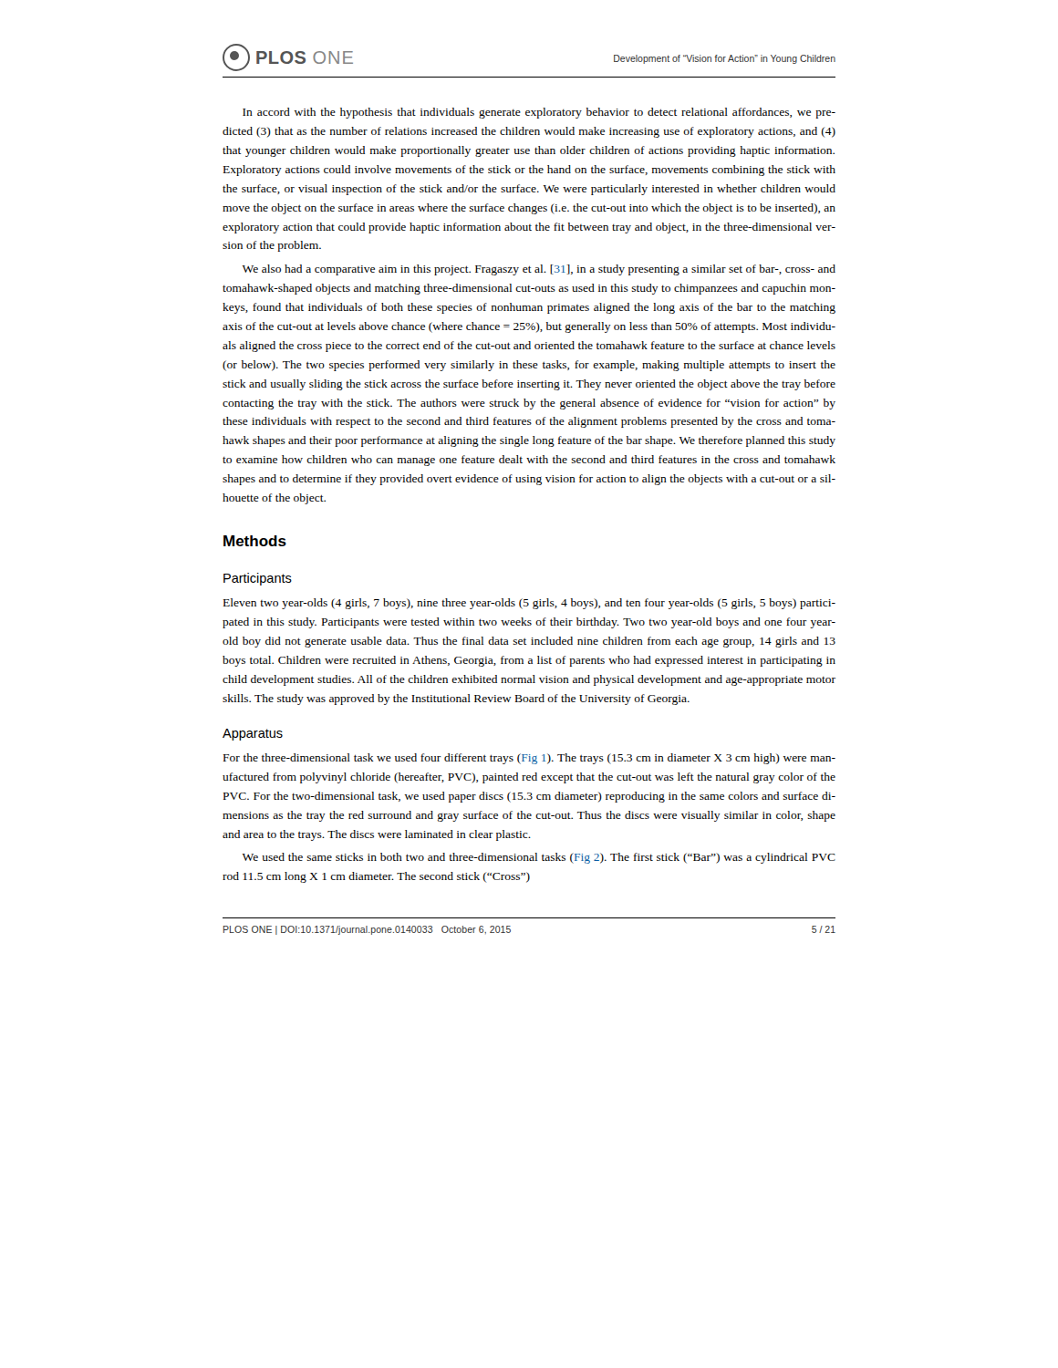PLOS ONE
Development of “Vision for Action” in Young Children
In accord with the hypothesis that individuals generate exploratory behavior to detect relational affordances, we predicted (3) that as the number of relations increased the children would make increasing use of exploratory actions, and (4) that younger children would make proportionally greater use than older children of actions providing haptic information. Exploratory actions could involve movements of the stick or the hand on the surface, movements combining the stick with the surface, or visual inspection of the stick and/or the surface. We were particularly interested in whether children would move the object on the surface in areas where the surface changes (i.e. the cut-out into which the object is to be inserted), an exploratory action that could provide haptic information about the fit between tray and object, in the three-dimensional version of the problem.
We also had a comparative aim in this project. Fragaszy et al. [31], in a study presenting a similar set of bar-, cross- and tomahawk-shaped objects and matching three-dimensional cut-outs as used in this study to chimpanzees and capuchin monkeys, found that individuals of both these species of nonhuman primates aligned the long axis of the bar to the matching axis of the cut-out at levels above chance (where chance = 25%), but generally on less than 50% of attempts. Most individuals aligned the cross piece to the correct end of the cut-out and oriented the tomahawk feature to the surface at chance levels (or below). The two species performed very similarly in these tasks, for example, making multiple attempts to insert the stick and usually sliding the stick across the surface before inserting it. They never oriented the object above the tray before contacting the tray with the stick. The authors were struck by the general absence of evidence for “vision for action” by these individuals with respect to the second and third features of the alignment problems presented by the cross and tomahawk shapes and their poor performance at aligning the single long feature of the bar shape. We therefore planned this study to examine how children who can manage one feature dealt with the second and third features in the cross and tomahawk shapes and to determine if they provided overt evidence of using vision for action to align the objects with a cut-out or a silhouette of the object.
Methods
Participants
Eleven two year-olds (4 girls, 7 boys), nine three year-olds (5 girls, 4 boys), and ten four year-olds (5 girls, 5 boys) participated in this study. Participants were tested within two weeks of their birthday. Two two year-old boys and one four year-old boy did not generate usable data. Thus the final data set included nine children from each age group, 14 girls and 13 boys total. Children were recruited in Athens, Georgia, from a list of parents who had expressed interest in participating in child development studies. All of the children exhibited normal vision and physical development and age-appropriate motor skills. The study was approved by the Institutional Review Board of the University of Georgia.
Apparatus
For the three-dimensional task we used four different trays (Fig 1). The trays (15.3 cm in diameter X 3 cm high) were manufactured from polyvinyl chloride (hereafter, PVC), painted red except that the cut-out was left the natural gray color of the PVC. For the two-dimensional task, we used paper discs (15.3 cm diameter) reproducing in the same colors and surface dimensions as the tray the red surround and gray surface of the cut-out. Thus the discs were visually similar in color, shape and area to the trays. The discs were laminated in clear plastic.
We used the same sticks in both two and three-dimensional tasks (Fig 2). The first stick (“Bar”) was a cylindrical PVC rod 11.5 cm long X 1 cm diameter. The second stick (“Cross”)
PLOS ONE | DOI:10.1371/journal.pone.0140033 October 6, 2015
5 / 21